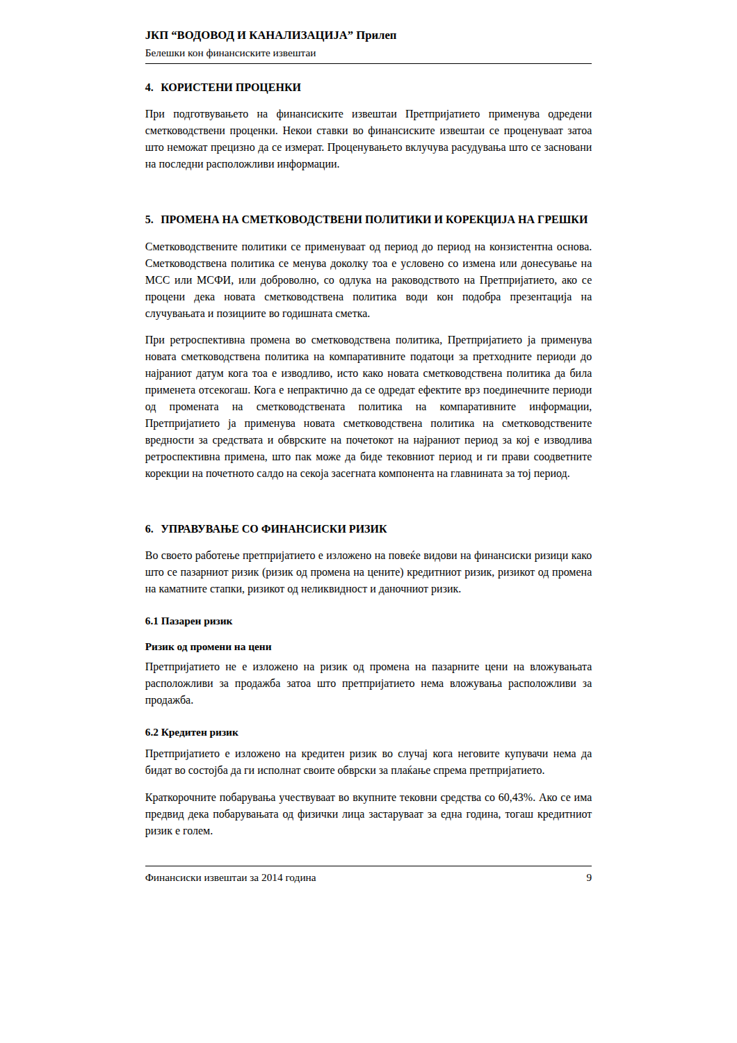ЈКП “ВОДОВОД И КАНАЛИЗАЦИЈА” Прилеп
Белешки кон финансиските извештаи
4. КОРИСТЕНИ ПРОЦЕНКИ
При подготвувањето на финансиските извештаи Претпријатието применува одредени сметководствени проценки. Некои ставки во финансиските извештаи се проценуваат затоа што неможат прецизно да се измерат. Проценувањето вклучува расудувања што се засновани на последни расположливи информации.
5. ПРОМЕНА НА СМЕТКОВОДСТВЕНИ ПОЛИТИКИ И КОРЕКЦИЈА НА ГРЕШКИ
Сметководствените политики се применуваат од период до период на конзистентна основа. Сметководствена политика се менува доколку тоа е условено со измена или донесување на МСС или МСФИ, или доброволно, со одлука на раководството на Претпријатието, ако се процени дека новата сметководствена политика води кон подобра презентација на случувањата и позициите во годишната сметка.
При ретроспективна промена во сметководствена политика, Претпријатието ја применува новата сметководствена политика на компаративните податоци за претходните периоди до најраниот датум кога тоа е изводливо, исто како новата сметководствена политика да била применета отсекогаш. Кога е непрактично да се одредат ефектите врз поединечните периоди од промената на сметководствената политика на компаративните информации, Претпријатието ја применува новата сметководствена политика на сметководствените вредности за средствата и обврските на почетокот на најраниот период за кој е изводлива ретроспективна примена, што пак може да биде тековниот период и ги прави соодветните корекции на почетното салдо на секоја засегната компонента на главнината за тој период.
6. УПРАВУВАЊЕ СО ФИНАНСИСКИ РИЗИК
Во своето работење претпријатието е изложено на повеќе видови на финансиски ризици како што се пазарниот ризик (ризик од промена на цените) кредитниот ризик, ризикот од промена на каматните стапки, ризикот од неликвидност и даночниот ризик.
6.1 Пазарен ризик
Ризик од промени на цени
Претпријатието не е изложено на ризик од промена на пазарните цени на вложувањата расположливи за продажба затоа што претпријатието нема вложувања расположливи за продажба.
6.2 Кредитен ризик
Претпријатието е изложено на кредитен ризик во случај кога неговите купувачи нема да бидат во состојба да ги исполнат своите обврски за плаќање спрема претпријатието.
Краткорочните побарувања учествуваат во вкупните тековни средства со 60,43%. Ако се има предвид дека побарувањата од физички лица застаруваат за една година, тогаш кредитниот ризик е голем.
Финансиски извештаи за 2014 година 9